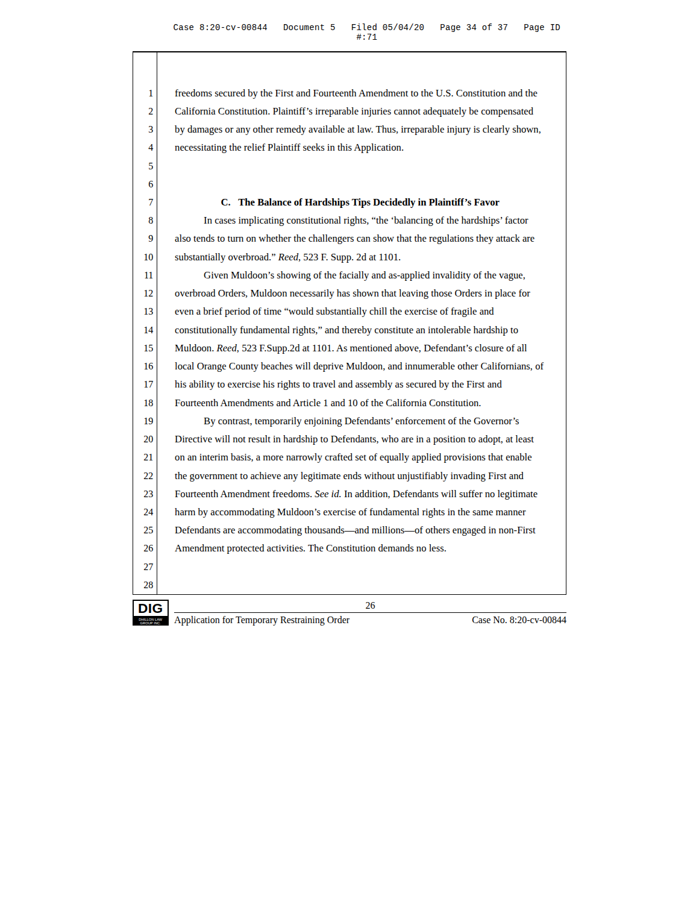Case 8:20-cv-00844 Document 5 Filed 05/04/20 Page 34 of 37 Page ID #:71
1
2
3
4
5
6
7
8
9
10
11
12
13
14
15
16
17
18
19
20
21
22
23
24
25
26
27
28
freedoms secured by the First and Fourteenth Amendment to the U.S. Constitution and the California Constitution. Plaintiff’s irreparable injuries cannot adequately be compensated by damages or any other remedy available at law. Thus, irreparable injury is clearly shown, necessitating the relief Plaintiff seeks in this Application.
C. The Balance of Hardships Tips Decidedly in Plaintiff’s Favor
In cases implicating constitutional rights, “the ‘balancing of the hardships’ factor also tends to turn on whether the challengers can show that the regulations they attack are substantially overbroad.” Reed, 523 F. Supp. 2d at 1101.
Given Muldoon’s showing of the facially and as-applied invalidity of the vague, overbroad Orders, Muldoon necessarily has shown that leaving those Orders in place for even a brief period of time “would substantially chill the exercise of fragile and constitutionally fundamental rights,” and thereby constitute an intolerable hardship to Muldoon. Reed, 523 F.Supp.2d at 1101. As mentioned above, Defendant’s closure of all local Orange County beaches will deprive Muldoon, and innumerable other Californians, of his ability to exercise his rights to travel and assembly as secured by the First and Fourteenth Amendments and Article 1 and 10 of the California Constitution.
By contrast, temporarily enjoining Defendants’ enforcement of the Governor’s Directive will not result in hardship to Defendants, who are in a position to adopt, at least on an interim basis, a more narrowly crafted set of equally applied provisions that enable the government to achieve any legitimate ends without unjustifiably invading First and Fourteenth Amendment freedoms. See id. In addition, Defendants will suffer no legitimate harm by accommodating Muldoon’s exercise of fundamental rights in the same manner Defendants are accommodating thousands—and millions—of others engaged in non-First Amendment protected activities. The Constitution demands no less.
DIG
DHILLON LAW GROUP INC.
26
Application for Temporary Restraining Order Case No. 8:20-cv-00844